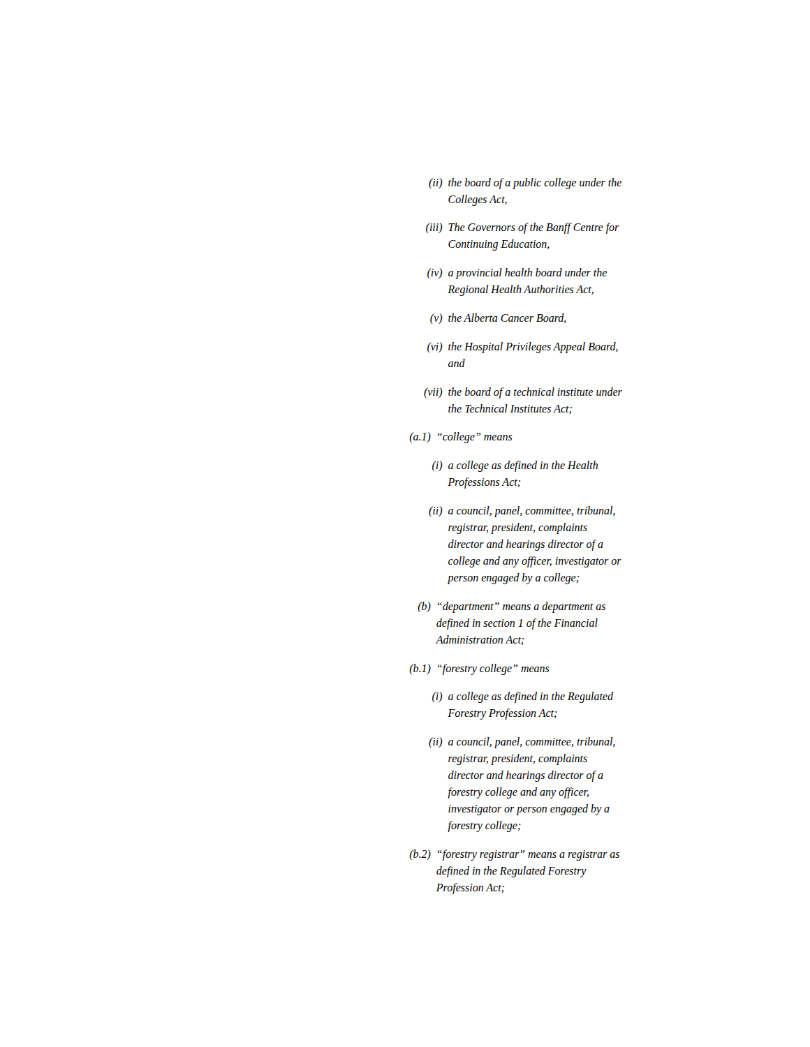(ii) the board of a public college under the Colleges Act,
(iii) The Governors of the Banff Centre for Continuing Education,
(iv) a provincial health board under the Regional Health Authorities Act,
(v) the Alberta Cancer Board,
(vi) the Hospital Privileges Appeal Board, and
(vii) the board of a technical institute under the Technical Institutes Act;
(a.1) “college” means
(i) a college as defined in the Health Professions Act;
(ii) a council, panel, committee, tribunal, registrar, president, complaints director and hearings director of a college and any officer, investigator or person engaged by a college;
(b) “department” means a department as defined in section 1 of the Financial Administration Act;
(b.1) “forestry college” means
(i) a college as defined in the Regulated Forestry Profession Act;
(ii) a council, panel, committee, tribunal, registrar, president, complaints director and hearings director of a forestry college and any officer, investigator or person engaged by a forestry college;
(b.2) “forestry registrar” means a registrar as defined in the Regulated Forestry Profession Act;